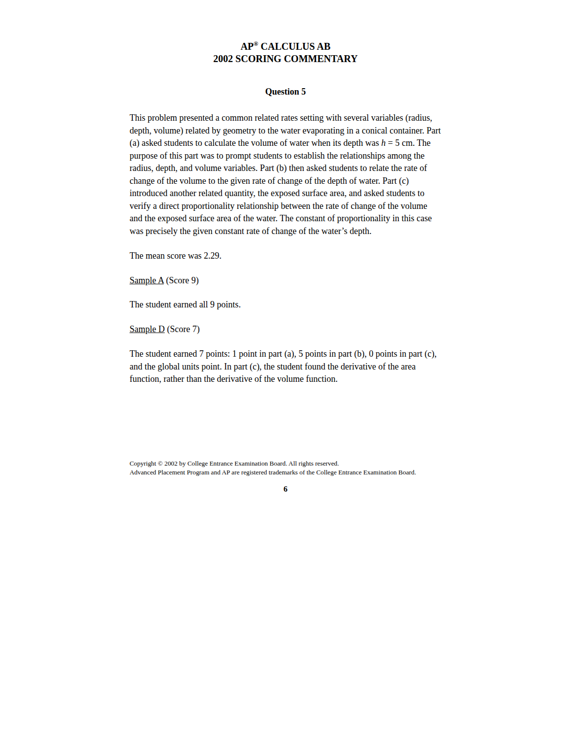AP® CALCULUS AB 2002 SCORING COMMENTARY
Question 5
This problem presented a common related rates setting with several variables (radius, depth, volume) related by geometry to the water evaporating in a conical container. Part (a) asked students to calculate the volume of water when its depth was h = 5 cm. The purpose of this part was to prompt students to establish the relationships among the radius, depth, and volume variables. Part (b) then asked students to relate the rate of change of the volume to the given rate of change of the depth of water. Part (c) introduced another related quantity, the exposed surface area, and asked students to verify a direct proportionality relationship between the rate of change of the volume and the exposed surface area of the water. The constant of proportionality in this case was precisely the given constant rate of change of the water’s depth.
The mean score was 2.29.
Sample A (Score 9)
The student earned all 9 points.
Sample D (Score 7)
The student earned 7 points: 1 point in part (a), 5 points in part (b), 0 points in part (c), and the global units point. In part (c), the student found the derivative of the area function, rather than the derivative of the volume function.
Copyright © 2002 by College Entrance Examination Board. All rights reserved.
Advanced Placement Program and AP are registered trademarks of the College Entrance Examination Board.
6